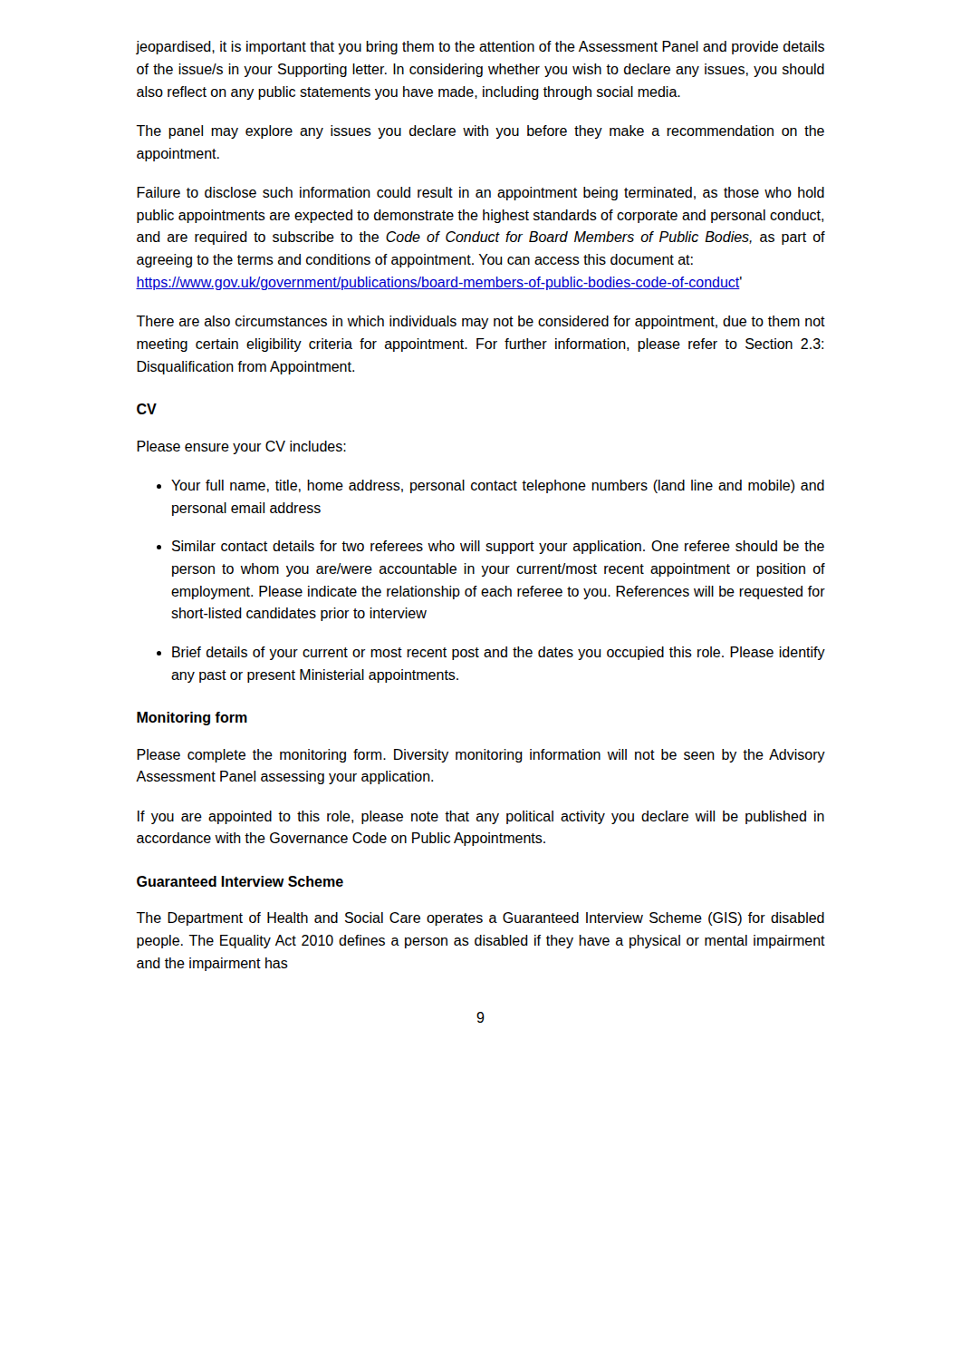jeopardised, it is important that you bring them to the attention of the Assessment Panel and provide details of the issue/s in your Supporting letter. In considering whether you wish to declare any issues, you should also reflect on any public statements you have made, including through social media.
The panel may explore any issues you declare with you before they make a recommendation on the appointment.
Failure to disclose such information could result in an appointment being terminated, as those who hold public appointments are expected to demonstrate the highest standards of corporate and personal conduct, and are required to subscribe to the Code of Conduct for Board Members of Public Bodies, as part of agreeing to the terms and conditions of appointment. You can access this document at:
https://www.gov.uk/government/publications/board-members-of-public-bodies-code-of-conduct'
There are also circumstances in which individuals may not be considered for appointment, due to them not meeting certain eligibility criteria for appointment. For further information, please refer to Section 2.3: Disqualification from Appointment.
CV
Please ensure your CV includes:
Your full name, title, home address, personal contact telephone numbers (land line and mobile) and personal email address
Similar contact details for two referees who will support your application. One referee should be the person to whom you are/were accountable in your current/most recent appointment or position of employment. Please indicate the relationship of each referee to you. References will be requested for short-listed candidates prior to interview
Brief details of your current or most recent post and the dates you occupied this role. Please identify any past or present Ministerial appointments.
Monitoring form
Please complete the monitoring form. Diversity monitoring information will not be seen by the Advisory Assessment Panel assessing your application.
If you are appointed to this role, please note that any political activity you declare will be published in accordance with the Governance Code on Public Appointments.
Guaranteed Interview Scheme
The Department of Health and Social Care operates a Guaranteed Interview Scheme (GIS) for disabled people. The Equality Act 2010 defines a person as disabled if they have a physical or mental impairment and the impairment has
9